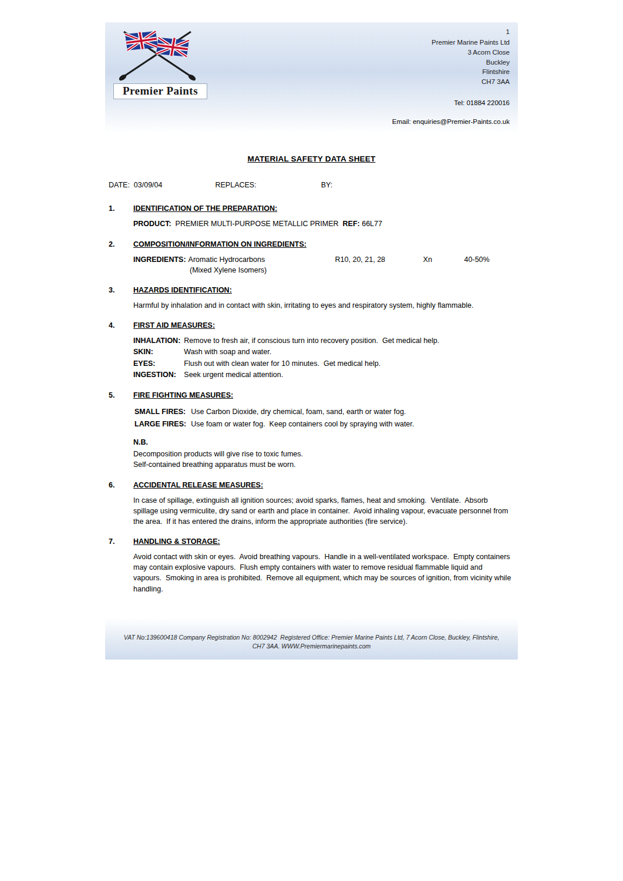Premier Paints
1
Premier Marine Paints Ltd
3 Acorn Close
Buckley
Flintshire
CH7 3AA
Tel: 01884 220016
Email: enquiries@Premier-Paints.co.uk
MATERIAL SAFETY DATA SHEET
DATE: 03/09/04 REPLACES: BY:
1.
IDENTIFICATION OF THE PREPARATION:
PRODUCT: PREMIER MULTI-PURPOSE METALLIC PRIMER REF: 66L77
2.
COMPOSITION/INFORMATION ON INGREDIENTS:
INGREDIENTS: Aromatic Hydrocarbons R10, 20, 21, 28 Xn 40-50%
(Mixed Xylene Isomers)
3.
HAZARDS IDENTIFICATION:
Harmful by inhalation and in contact with skin, irritating to eyes and respiratory system, highly flammable.
4.
FIRST AID MEASURES:
| INHALATION: | Remove to fresh air, if conscious turn into recovery position. Get medical help. |
| SKIN: | Wash with soap and water. |
| EYES: | Flush out with clean water for 10 minutes. Get medical help. |
| INGESTION: | Seek urgent medical attention. |
5.
FIRE FIGHTING MEASURES:
| SMALL FIRES: | Use Carbon Dioxide, dry chemical, foam, sand, earth or water fog. |
| LARGE FIRES: | Use foam or water fog. Keep containers cool by spraying with water. |
N.B.
Decomposition products will give rise to toxic fumes.
Self-contained breathing apparatus must be worn.
6.
ACCIDENTAL RELEASE MEASURES:
In case of spillage, extinguish all ignition sources; avoid sparks, flames, heat and smoking. Ventilate. Absorb spillage using vermiculite, dry sand or earth and place in container. Avoid inhaling vapour, evacuate personnel from the area. If it has entered the drains, inform the appropriate authorities (fire service).
7.
HANDLING & STORAGE:
Avoid contact with skin or eyes. Avoid breathing vapours. Handle in a well-ventilated workspace. Empty containers may contain explosive vapours. Flush empty containers with water to remove residual flammable liquid and vapours. Smoking in area is prohibited. Remove all equipment, which may be sources of ignition, from vicinity while handling.
VAT No:139600418 Company Registration No: 8002942 Registered Office: Premier Marine Paints Ltd, 7 Acorn Close, Buckley, Flintshire, CH7 3AA. WWW.Premiermarinepaints.com